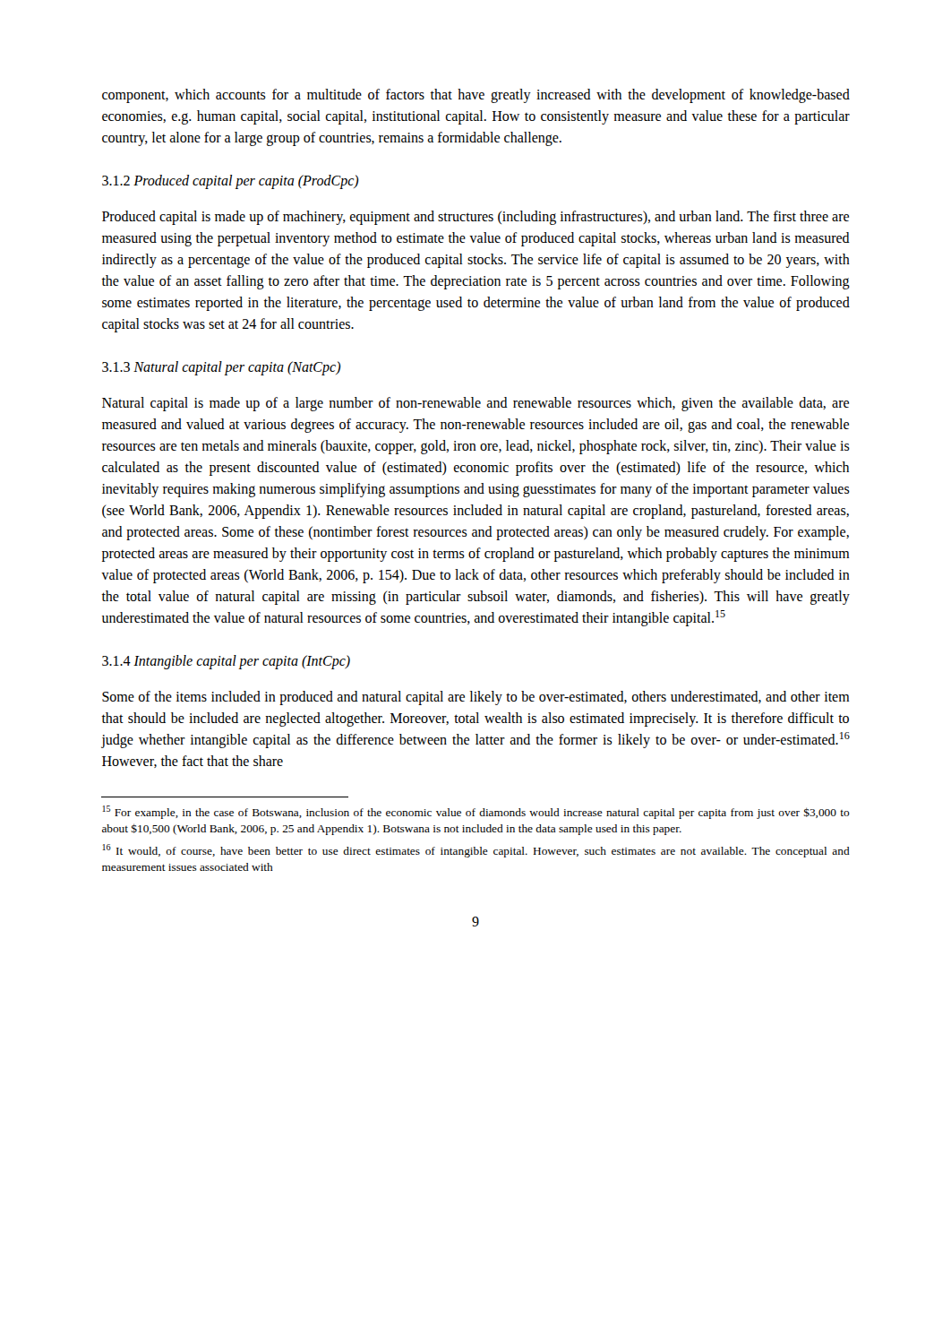component, which accounts for a multitude of factors that have greatly increased with the development of knowledge-based economies, e.g. human capital, social capital, institutional capital. How to consistently measure and value these for a particular country, let alone for a large group of countries, remains a formidable challenge.
3.1.2 Produced capital per capita (ProdCpc)
Produced capital is made up of machinery, equipment and structures (including infrastructures), and urban land. The first three are measured using the perpetual inventory method to estimate the value of produced capital stocks, whereas urban land is measured indirectly as a percentage of the value of the produced capital stocks. The service life of capital is assumed to be 20 years, with the value of an asset falling to zero after that time. The depreciation rate is 5 percent across countries and over time. Following some estimates reported in the literature, the percentage used to determine the value of urban land from the value of produced capital stocks was set at 24 for all countries.
3.1.3 Natural capital per capita (NatCpc)
Natural capital is made up of a large number of non-renewable and renewable resources which, given the available data, are measured and valued at various degrees of accuracy. The non-renewable resources included are oil, gas and coal, the renewable resources are ten metals and minerals (bauxite, copper, gold, iron ore, lead, nickel, phosphate rock, silver, tin, zinc). Their value is calculated as the present discounted value of (estimated) economic profits over the (estimated) life of the resource, which inevitably requires making numerous simplifying assumptions and using guesstimates for many of the important parameter values (see World Bank, 2006, Appendix 1). Renewable resources included in natural capital are cropland, pastureland, forested areas, and protected areas. Some of these (nontimber forest resources and protected areas) can only be measured crudely. For example, protected areas are measured by their opportunity cost in terms of cropland or pastureland, which probably captures the minimum value of protected areas (World Bank, 2006, p. 154). Due to lack of data, other resources which preferably should be included in the total value of natural capital are missing (in particular subsoil water, diamonds, and fisheries). This will have greatly underestimated the value of natural resources of some countries, and overestimated their intangible capital.15
3.1.4 Intangible capital per capita (IntCpc)
Some of the items included in produced and natural capital are likely to be over-estimated, others underestimated, and other item that should be included are neglected altogether. Moreover, total wealth is also estimated imprecisely. It is therefore difficult to judge whether intangible capital as the difference between the latter and the former is likely to be over- or under-estimated.16 However, the fact that the share
15 For example, in the case of Botswana, inclusion of the economic value of diamonds would increase natural capital per capita from just over $3,000 to about $10,500 (World Bank, 2006, p. 25 and Appendix 1). Botswana is not included in the data sample used in this paper.
16 It would, of course, have been better to use direct estimates of intangible capital. However, such estimates are not available. The conceptual and measurement issues associated with
9